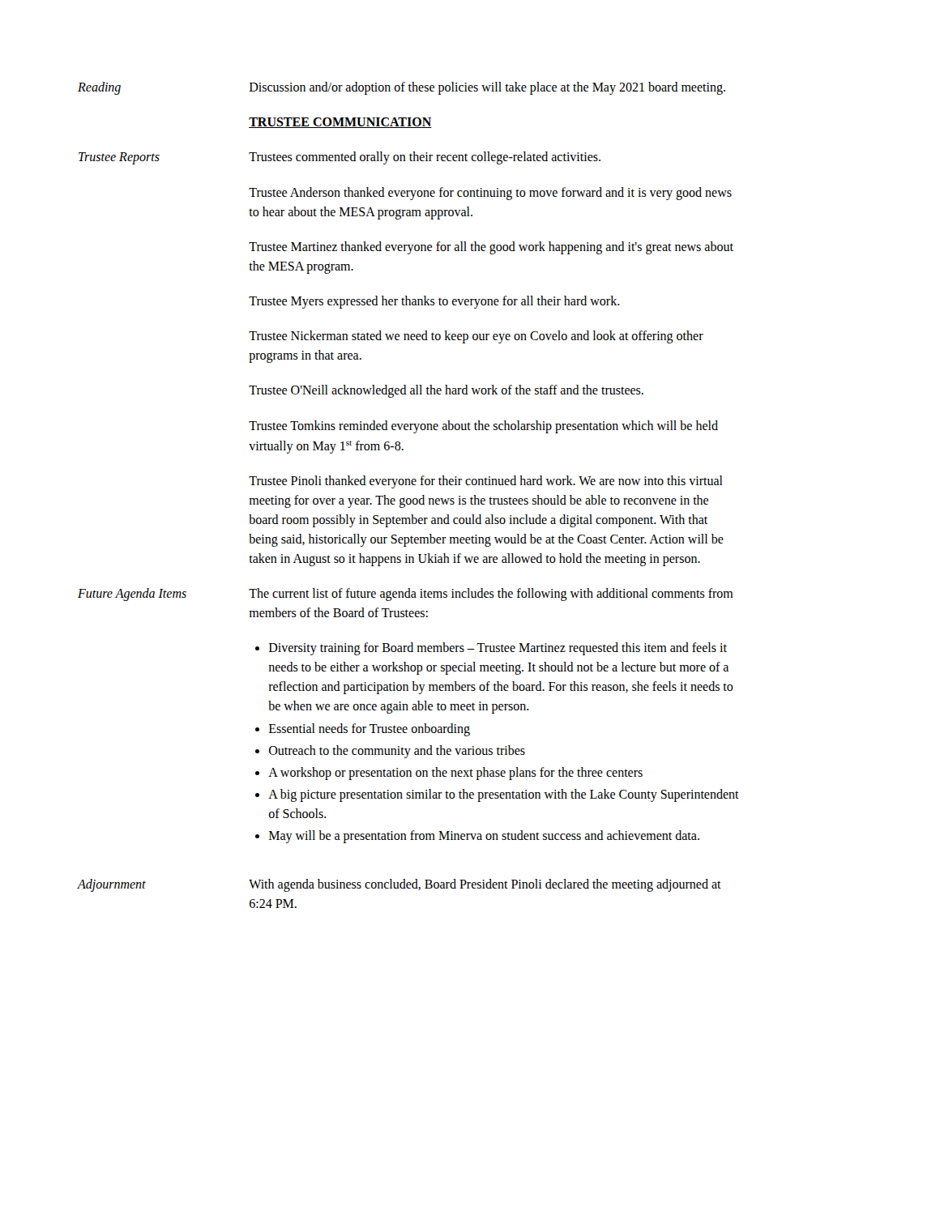Reading
Discussion and/or adoption of these policies will take place at the May 2021 board meeting.
TRUSTEE COMMUNICATION
Trustee Reports
Trustees commented orally on their recent college-related activities.
Trustee Anderson thanked everyone for continuing to move forward and it is very good news to hear about the MESA program approval.
Trustee Martinez thanked everyone for all the good work happening and it's great news about the MESA program.
Trustee Myers expressed her thanks to everyone for all their hard work.
Trustee Nickerman stated we need to keep our eye on Covelo and look at offering other programs in that area.
Trustee O'Neill acknowledged all the hard work of the staff and the trustees.
Trustee Tomkins reminded everyone about the scholarship presentation which will be held virtually on May 1st from 6-8.
Trustee Pinoli thanked everyone for their continued hard work. We are now into this virtual meeting for over a year. The good news is the trustees should be able to reconvene in the board room possibly in September and could also include a digital component. With that being said, historically our September meeting would be at the Coast Center. Action will be taken in August so it happens in Ukiah if we are allowed to hold the meeting in person.
Future Agenda Items
The current list of future agenda items includes the following with additional comments from members of the Board of Trustees:
Diversity training for Board members – Trustee Martinez requested this item and feels it needs to be either a workshop or special meeting. It should not be a lecture but more of a reflection and participation by members of the board. For this reason, she feels it needs to be when we are once again able to meet in person.
Essential needs for Trustee onboarding
Outreach to the community and the various tribes
A workshop or presentation on the next phase plans for the three centers
A big picture presentation similar to the presentation with the Lake County Superintendent of Schools.
May will be a presentation from Minerva on student success and achievement data.
Adjournment
With agenda business concluded, Board President Pinoli declared the meeting adjourned at 6:24 PM.